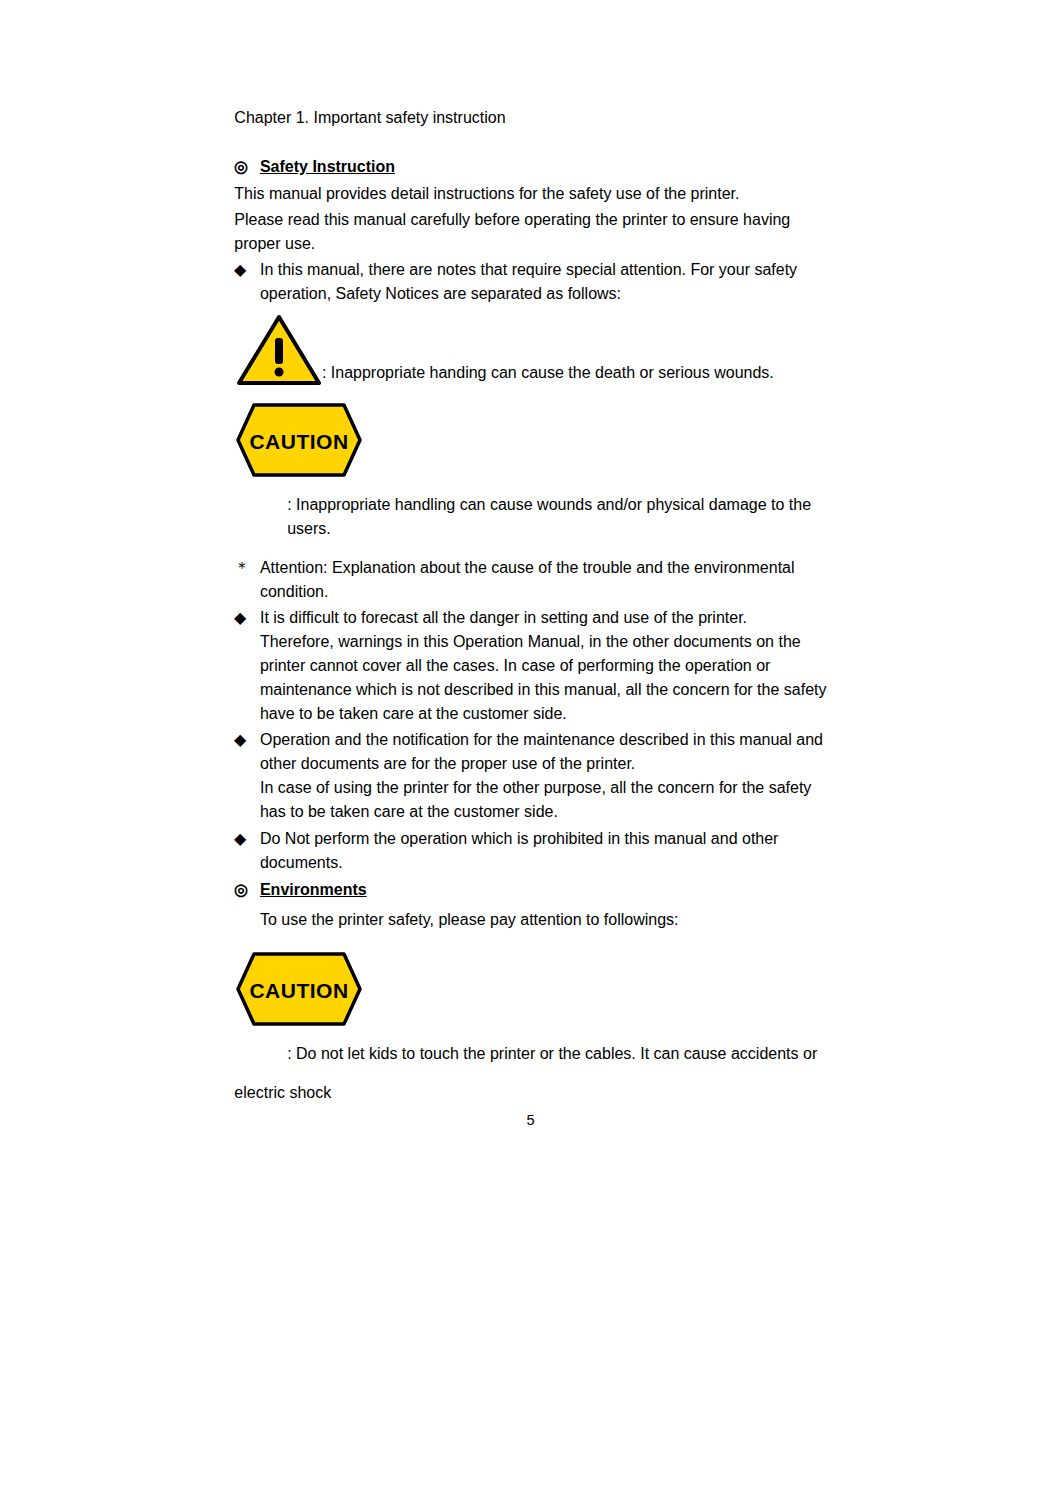Chapter 1. Important safety instruction
◎Safety Instruction
This manual provides detail instructions for the safety use of the printer.
Please read this manual carefully before operating the printer to ensure having proper use.
◆
In this manual, there are notes that require special attention. For your safety operation, Safety Notices are separated as follows:
: Inappropriate handing can cause the death or serious wounds.
CAUTION
: Inappropriate handling can cause wounds and/or physical damage to the users.
＊
Attention: Explanation about the cause of the trouble and the environmental condition.
◆
It is difficult to forecast all the danger in setting and use of the printer.
Therefore, warnings in this Operation Manual, in the other documents on the printer cannot cover all the cases. In case of performing the operation or maintenance which is not described in this manual, all the concern for the safety have to be taken care at the customer side.
◆
Operation and the notification for the maintenance described in this manual and other documents are for the proper use of the printer.
In case of using the printer for the other purpose, all the concern for the safety has to be taken care at the customer side.
◆
Do Not perform the operation which is prohibited in this manual and other documents.
◎Environments
To use the printer safety, please pay attention to followings:
CAUTION
: Do not let kids to touch the printer or the cables. It can cause accidents or
electric shock
5